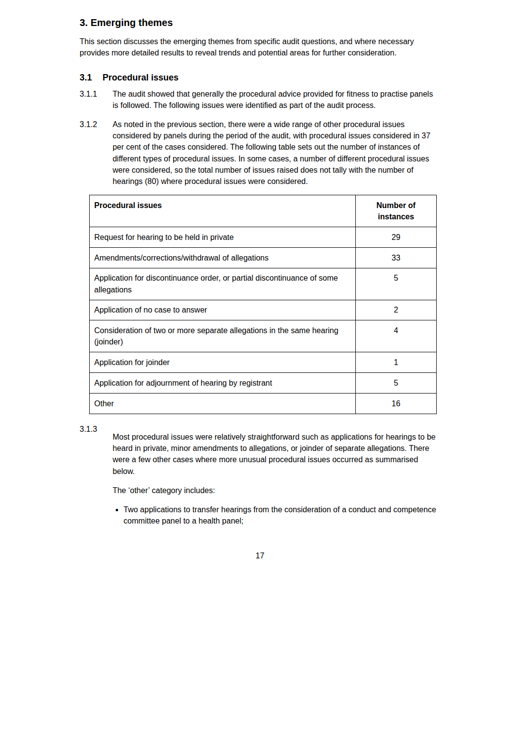3. Emerging themes
This section discusses the emerging themes from specific audit questions, and where necessary provides more detailed results to reveal trends and potential areas for further consideration.
3.1 Procedural issues
3.1.1
The audit showed that generally the procedural advice provided for fitness to practise panels is followed. The following issues were identified as part of the audit process.
3.1.2
As noted in the previous section, there were a wide range of other procedural issues considered by panels during the period of the audit, with procedural issues considered in 37 per cent of the cases considered. The following table sets out the number of instances of different types of procedural issues. In some cases, a number of different procedural issues were considered, so the total number of issues raised does not tally with the number of hearings (80) where procedural issues were considered.
| Procedural issues | Number of instances |
| --- | --- |
| Request for hearing to be held in private | 29 |
| Amendments/corrections/withdrawal of allegations | 33 |
| Application for discontinuance order, or partial discontinuance of some allegations | 5 |
| Application of no case to answer | 2 |
| Consideration of two or more separate allegations in the same hearing (joinder) | 4 |
| Application for joinder | 1 |
| Application for adjournment of hearing by registrant | 5 |
| Other | 16 |
3.1.3
Most procedural issues were relatively straightforward such as applications for hearings to be heard in private, minor amendments to allegations, or joinder of separate allegations. There were a few other cases where more unusual procedural issues occurred as summarised below.
The ‘other’ category includes:
Two applications to transfer hearings from the consideration of a conduct and competence committee panel to a health panel;
17